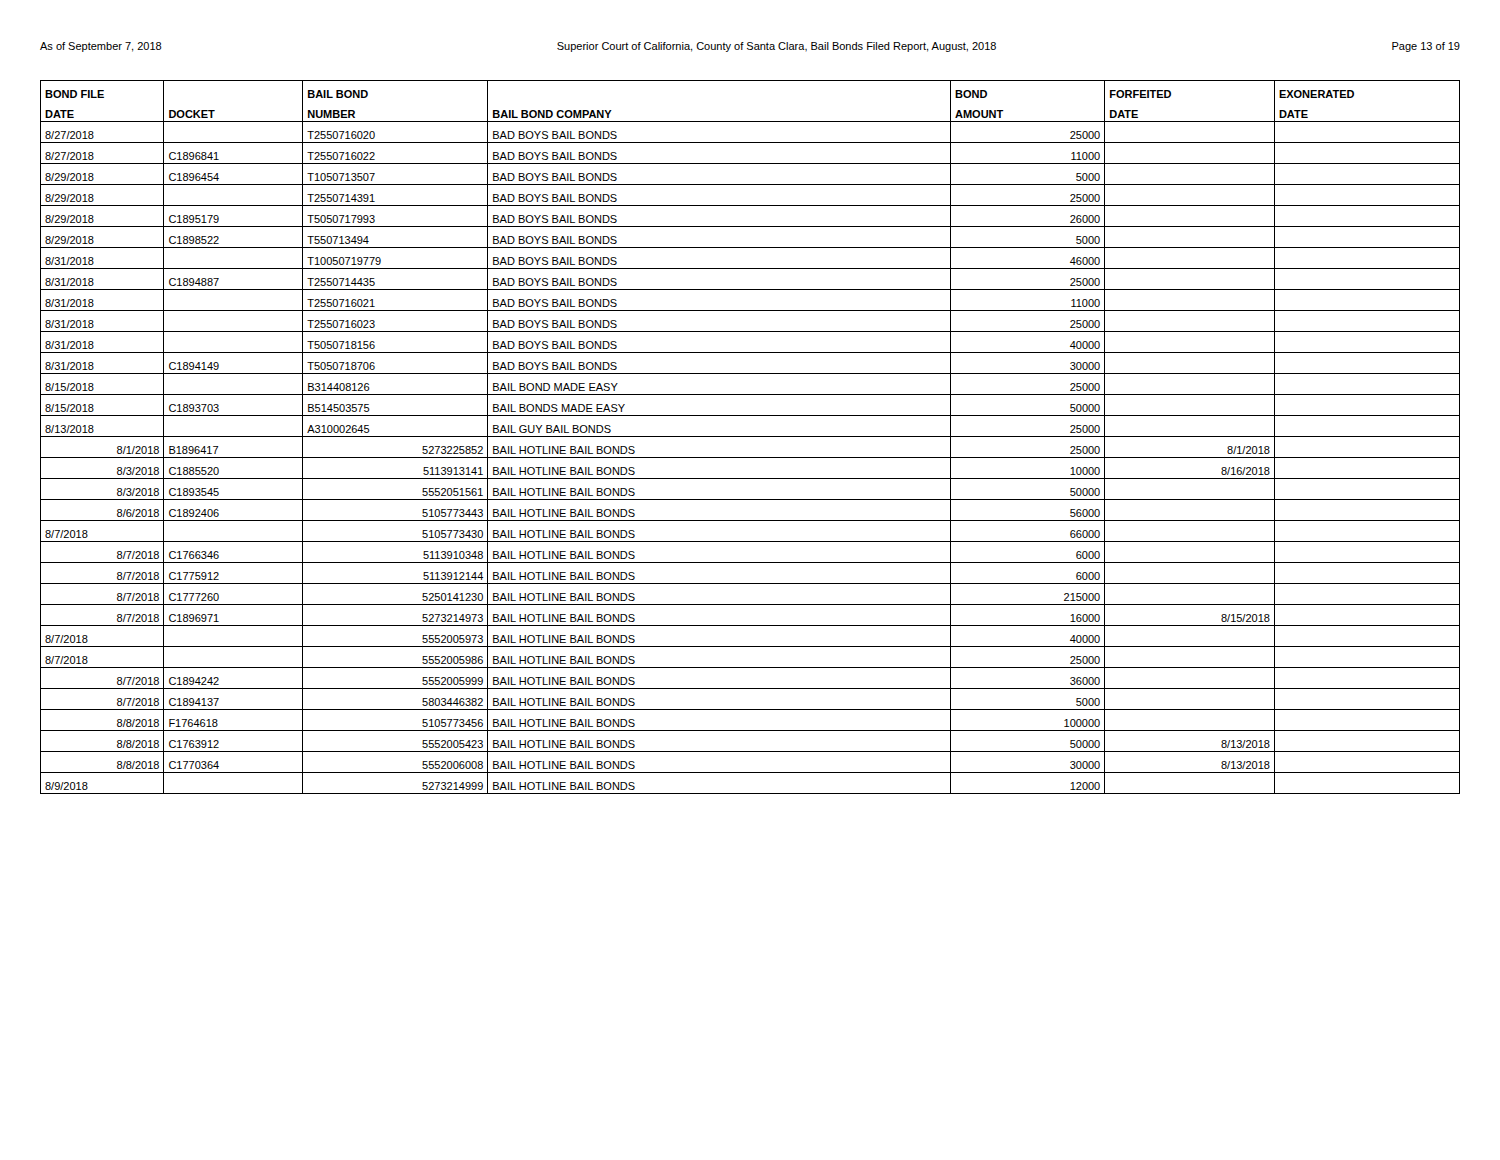As of September 7, 2018
Superior Court of California, County of Santa Clara, Bail Bonds Filed Report, August, 2018
Page 13 of 19
| BOND FILE | | BAIL BOND | | BOND | FORFEITED | EXONERATED |
| --- | --- | --- | --- | --- | --- | --- |
| DATE | DOCKET | NUMBER | BAIL BOND COMPANY | AMOUNT | DATE | DATE |
| 8/27/2018 | | T2550716020 | BAD BOYS BAIL BONDS | 25000 | | |
| 8/27/2018 | C1896841 | T2550716022 | BAD BOYS BAIL BONDS | 11000 | | |
| 8/29/2018 | C1896454 | T1050713507 | BAD BOYS BAIL BONDS | 5000 | | |
| 8/29/2018 | | T2550714391 | BAD BOYS BAIL BONDS | 25000 | | |
| 8/29/2018 | C1895179 | T5050717993 | BAD BOYS BAIL BONDS | 26000 | | |
| 8/29/2018 | C1898522 | T550713494 | BAD BOYS BAIL BONDS | 5000 | | |
| 8/31/2018 | | T10050719779 | BAD BOYS BAIL BONDS | 46000 | | |
| 8/31/2018 | C1894887 | T2550714435 | BAD BOYS BAIL BONDS | 25000 | | |
| 8/31/2018 | | T2550716021 | BAD BOYS BAIL BONDS | 11000 | | |
| 8/31/2018 | | T2550716023 | BAD BOYS BAIL BONDS | 25000 | | |
| 8/31/2018 | | T5050718156 | BAD BOYS BAIL BONDS | 40000 | | |
| 8/31/2018 | C1894149 | T5050718706 | BAD BOYS BAIL BONDS | 30000 | | |
| 8/15/2018 | | B314408126 | BAIL BOND MADE EASY | 25000 | | |
| 8/15/2018 | C1893703 | B514503575 | BAIL BONDS MADE EASY | 50000 | | |
| 8/13/2018 | | A310002645 | BAIL GUY BAIL BONDS | 25000 | | |
| 8/1/2018 | B1896417 | 5273225852 | BAIL HOTLINE BAIL BONDS | 25000 | 8/1/2018 | |
| 8/3/2018 | C1885520 | 5113913141 | BAIL HOTLINE BAIL BONDS | 10000 | 8/16/2018 | |
| 8/3/2018 | C1893545 | 5552051561 | BAIL HOTLINE BAIL BONDS | 50000 | | |
| 8/6/2018 | C1892406 | 5105773443 | BAIL HOTLINE BAIL BONDS | 56000 | | |
| 8/7/2018 | | 5105773430 | BAIL HOTLINE BAIL BONDS | 66000 | | |
| 8/7/2018 | C1766346 | 5113910348 | BAIL HOTLINE BAIL BONDS | 6000 | | |
| 8/7/2018 | C1775912 | 5113912144 | BAIL HOTLINE BAIL BONDS | 6000 | | |
| 8/7/2018 | C1777260 | 5250141230 | BAIL HOTLINE BAIL BONDS | 215000 | | |
| 8/7/2018 | C1896971 | 5273214973 | BAIL HOTLINE BAIL BONDS | 16000 | 8/15/2018 | |
| 8/7/2018 | | 5552005973 | BAIL HOTLINE BAIL BONDS | 40000 | | |
| 8/7/2018 | | 5552005986 | BAIL HOTLINE BAIL BONDS | 25000 | | |
| 8/7/2018 | C1894242 | 5552005999 | BAIL HOTLINE BAIL BONDS | 36000 | | |
| 8/7/2018 | C1894137 | 5803446382 | BAIL HOTLINE BAIL BONDS | 5000 | | |
| 8/8/2018 | F1764618 | 5105773456 | BAIL HOTLINE BAIL BONDS | 100000 | | |
| 8/8/2018 | C1763912 | 5552005423 | BAIL HOTLINE BAIL BONDS | 50000 | 8/13/2018 | |
| 8/8/2018 | C1770364 | 5552006008 | BAIL HOTLINE BAIL BONDS | 30000 | 8/13/2018 | |
| 8/9/2018 | | 5273214999 | BAIL HOTLINE BAIL BONDS | 12000 | | |